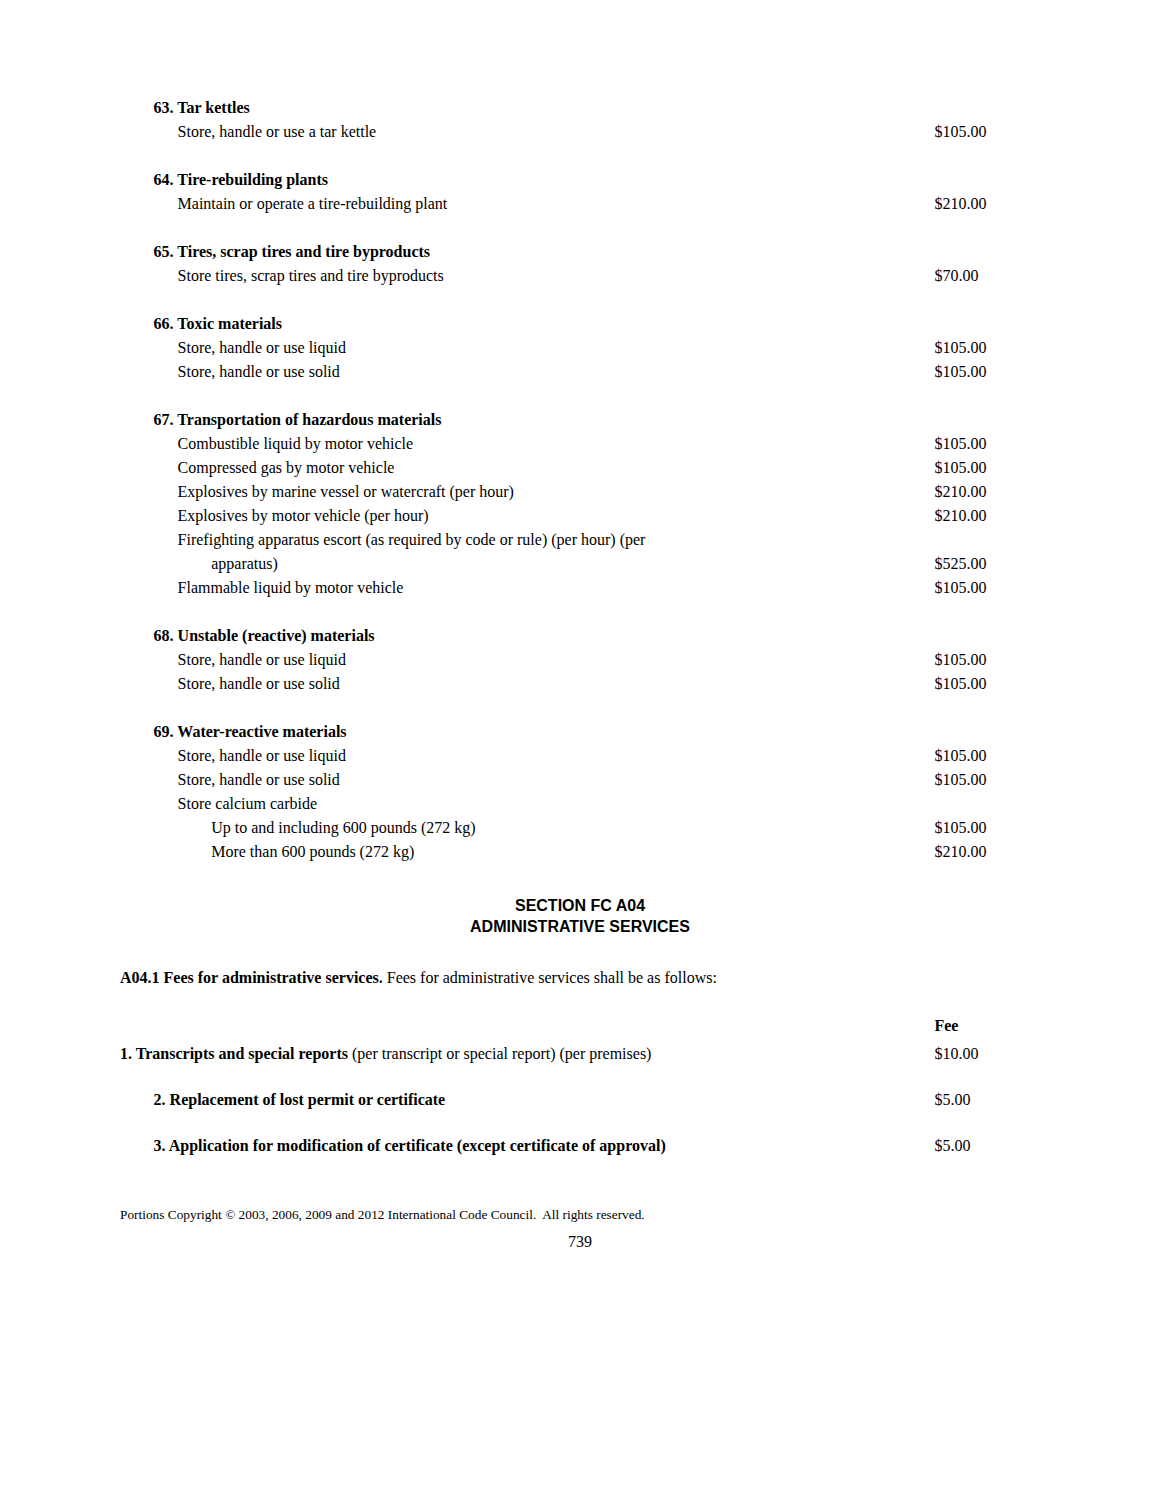63. Tar kettles
Store, handle or use a tar kettle $105.00
64. Tire-rebuilding plants
Maintain or operate a tire-rebuilding plant $210.00
65. Tires, scrap tires and tire byproducts
Store tires, scrap tires and tire byproducts $70.00
66. Toxic materials
Store, handle or use liquid $105.00
Store, handle or use solid $105.00
67. Transportation of hazardous materials
Combustible liquid by motor vehicle $105.00
Compressed gas by motor vehicle $105.00
Explosives by marine vessel or watercraft (per hour) $210.00
Explosives by motor vehicle (per hour) $210.00
Firefighting apparatus escort (as required by code or rule) (per hour) (per
apparatus) $525.00
Flammable liquid by motor vehicle $105.00
68. Unstable (reactive) materials
Store, handle or use liquid $105.00
Store, handle or use solid $105.00
69. Water-reactive materials
Store, handle or use liquid $105.00
Store, handle or use solid $105.00
Store calcium carbide
Up to and including 600 pounds (272 kg) $105.00
More than 600 pounds (272 kg) $210.00
SECTION FC A04 ADMINISTRATIVE SERVICES
A04.1 Fees for administrative services. Fees for administrative services shall be as follows:
Fee
1. Transcripts and special reports (per transcript or special report) (per premises) $10.00
2. Replacement of lost permit or certificate $5.00
3. Application for modification of certificate (except certificate of approval) $5.00
Portions Copyright © 2003, 2006, 2009 and 2012 International Code Council. All rights reserved.
739